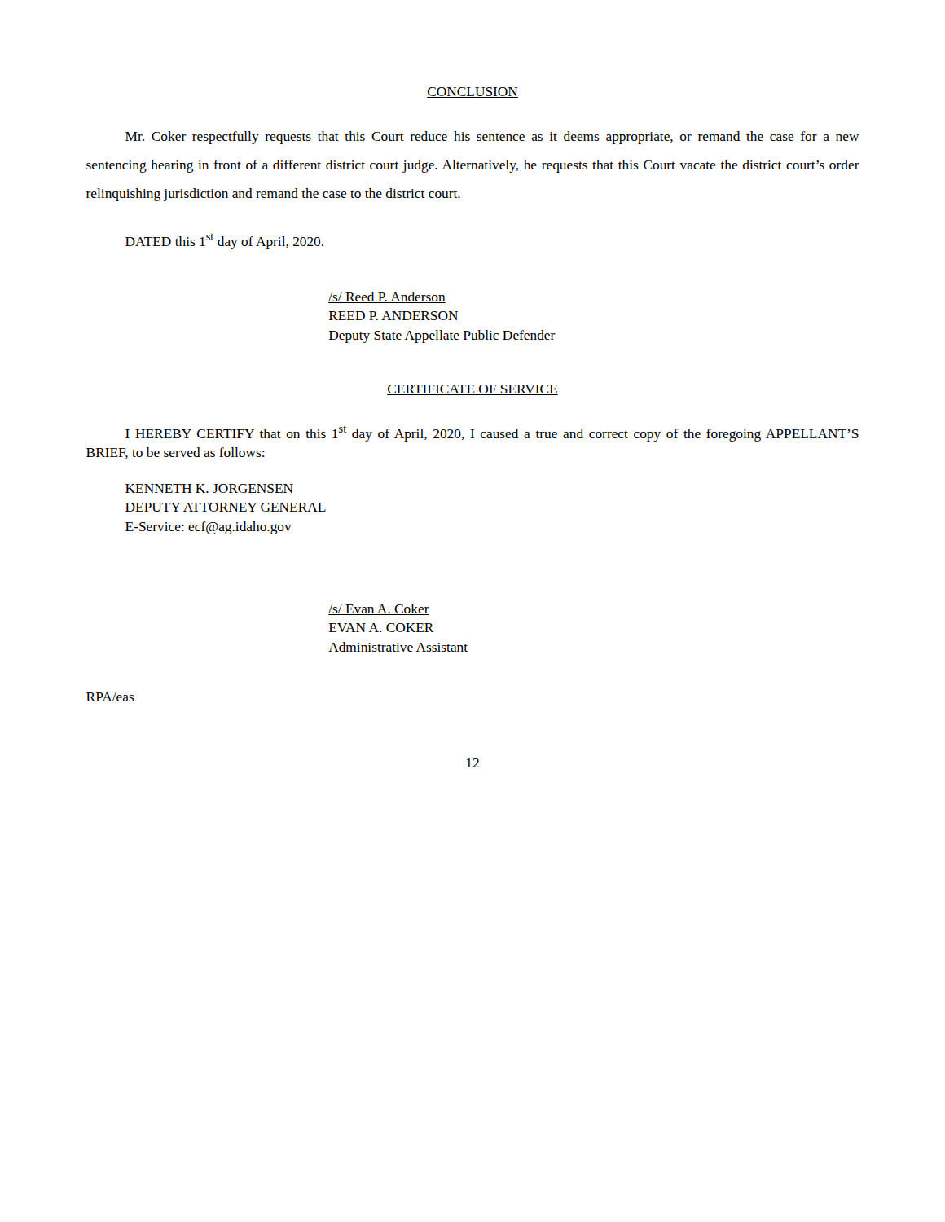CONCLUSION
Mr. Coker respectfully requests that this Court reduce his sentence as it deems appropriate, or remand the case for a new sentencing hearing in front of a different district court judge. Alternatively, he requests that this Court vacate the district court’s order relinquishing jurisdiction and remand the case to the district court.
DATED this 1st day of April, 2020.
/s/ Reed P. Anderson
REED P. ANDERSON
Deputy State Appellate Public Defender
CERTIFICATE OF SERVICE
I HEREBY CERTIFY that on this 1st day of April, 2020, I caused a true and correct copy of the foregoing APPELLANT’S BRIEF, to be served as follows:
KENNETH K. JORGENSEN
DEPUTY ATTORNEY GENERAL
E-Service: ecf@ag.idaho.gov
/s/ Evan A. Coker
EVAN A. COKER
Administrative Assistant
RPA/eas
12